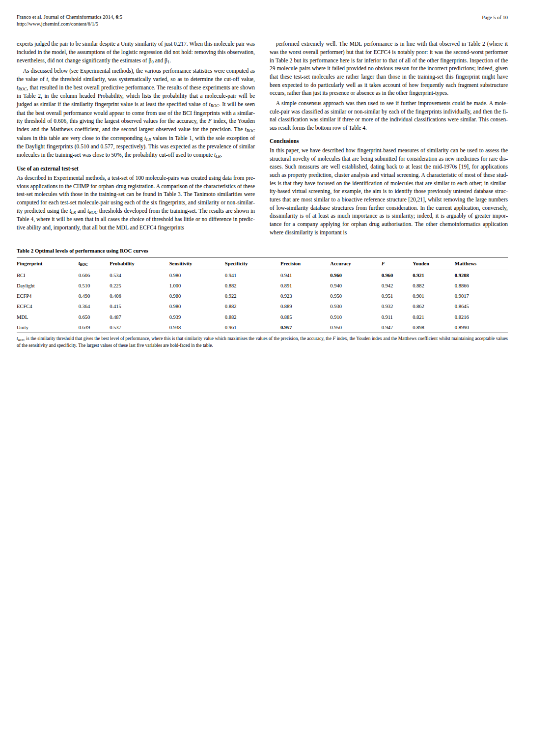Franco et al. Journal of Cheminformatics 2014, 6:5 http://www.jcheminf.com/content/6/1/5
Page 5 of 10
experts judged the pair to be similar despite a Unity similarity of just 0.217. When this molecule pair was included in the model, the assumptions of the logistic regression did not hold: removing this observation, nevertheless, did not change significantly the estimates of β0 and β1.
As discussed below (see Experimental methods), the various performance statistics were computed as the value of t, the threshold similarity, was systematically varied, so as to determine the cut-off value, tROC, that resulted in the best overall predictive performance. The results of these experiments are shown in Table 2, in the column headed Probability, which lists the probability that a molecule-pair will be judged as similar if the similarity fingerprint value is at least the specified value of tROC. It will be seen that the best overall performance would appear to come from use of the BCI fingerprints with a similarity threshold of 0.606, this giving the largest observed values for the accuracy, the F index, the Youden index and the Matthews coefficient, and the second largest observed value for the precision. The tROC values in this table are very close to the corresponding tLR values in Table 1, with the sole exception of the Daylight fingerprints (0.510 and 0.577, respectively). This was expected as the prevalence of similar molecules in the training-set was close to 50%, the probability cut-off used to compute tLR.
Use of an external test-set
As described in Experimental methods, a test-set of 100 molecule-pairs was created using data from previous applications to the CHMP for orphan-drug registration. A comparison of the characteristics of these test-set molecules with those in the training-set can be found in Table 3. The Tanimoto similarities were computed for each test-set molecule-pair using each of the six fingerprints, and similarity or non-similarity predicted using the tLR and tROC thresholds developed from the training-set. The results are shown in Table 4, where it will be seen that in all cases the choice of threshold has little or no difference in predictive ability and, importantly, that all but the MDL and ECFC4 fingerprints
performed extremely well. The MDL performance is in line with that observed in Table 2 (where it was the worst overall performer) but that for ECFC4 is notably poor: it was the second-worst performer in Table 2 but its performance here is far inferior to that of all of the other fingerprints. Inspection of the 29 molecule-pairs where it failed provided no obvious reason for the incorrect predictions; indeed, given that these test-set molecules are rather larger than those in the training-set this fingerprint might have been expected to do particularly well as it takes account of how frequently each fragment substructure occurs, rather than just its presence or absence as in the other fingerprint-types.
A simple consensus approach was then used to see if further improvements could be made. A molecule-pair was classified as similar or non-similar by each of the fingerprints individually, and then the final classification was similar if three or more of the individual classifications were similar. This consensus result forms the bottom row of Table 4.
Conclusions
In this paper, we have described how fingerprint-based measures of similarity can be used to assess the structural novelty of molecules that are being submitted for consideration as new medicines for rare diseases. Such measures are well established, dating back to at least the mid-1970s [19], for applications such as property prediction, cluster analysis and virtual screening. A characteristic of most of these studies is that they have focused on the identification of molecules that are similar to each other; in similarity-based virtual screening, for example, the aim is to identify those previously untested database structures that are most similar to a bioactive reference structure [20,21], whilst removing the large numbers of low-similarity database structures from further consideration. In the current application, conversely, dissimilarity is of at least as much importance as is similarity; indeed, it is arguably of greater importance for a company applying for orphan drug authorisation. The other chemoinformatics application where dissimilarity is important is
Table 2 Optimal levels of performance using ROC curves
| Fingerprint | t ROC | Probability | Sensitivity | Specificity | Precision | Accuracy | F | Youden | Matthews |
| --- | --- | --- | --- | --- | --- | --- | --- | --- | --- |
| BCI | 0.606 | 0.534 | 0.980 | 0.941 | 0.941 | 0.960 | 0.960 | 0.921 | 0.9208 |
| Daylight | 0.510 | 0.225 | 1.000 | 0.882 | 0.891 | 0.940 | 0.942 | 0.882 | 0.8866 |
| ECFP4 | 0.490 | 0.406 | 0.980 | 0.922 | 0.923 | 0.950 | 0.951 | 0.901 | 0.9017 |
| ECFC4 | 0.364 | 0.415 | 0.980 | 0.882 | 0.889 | 0.930 | 0.932 | 0.862 | 0.8645 |
| MDL | 0.650 | 0.487 | 0.939 | 0.882 | 0.885 | 0.910 | 0.911 | 0.821 | 0.8216 |
| Unity | 0.639 | 0.537 | 0.938 | 0.961 | 0.957 | 0.950 | 0.947 | 0.898 | 0.8990 |
tROC is the similarity threshold that gives the best level of performance, where this is that similarity value which maximises the values of the precision, the accuracy, the F index, the Youden index and the Matthews coefficient whilst maintaining acceptable values of the sensitivity and specificity. The largest values of these last five variables are bold-faced in the table.